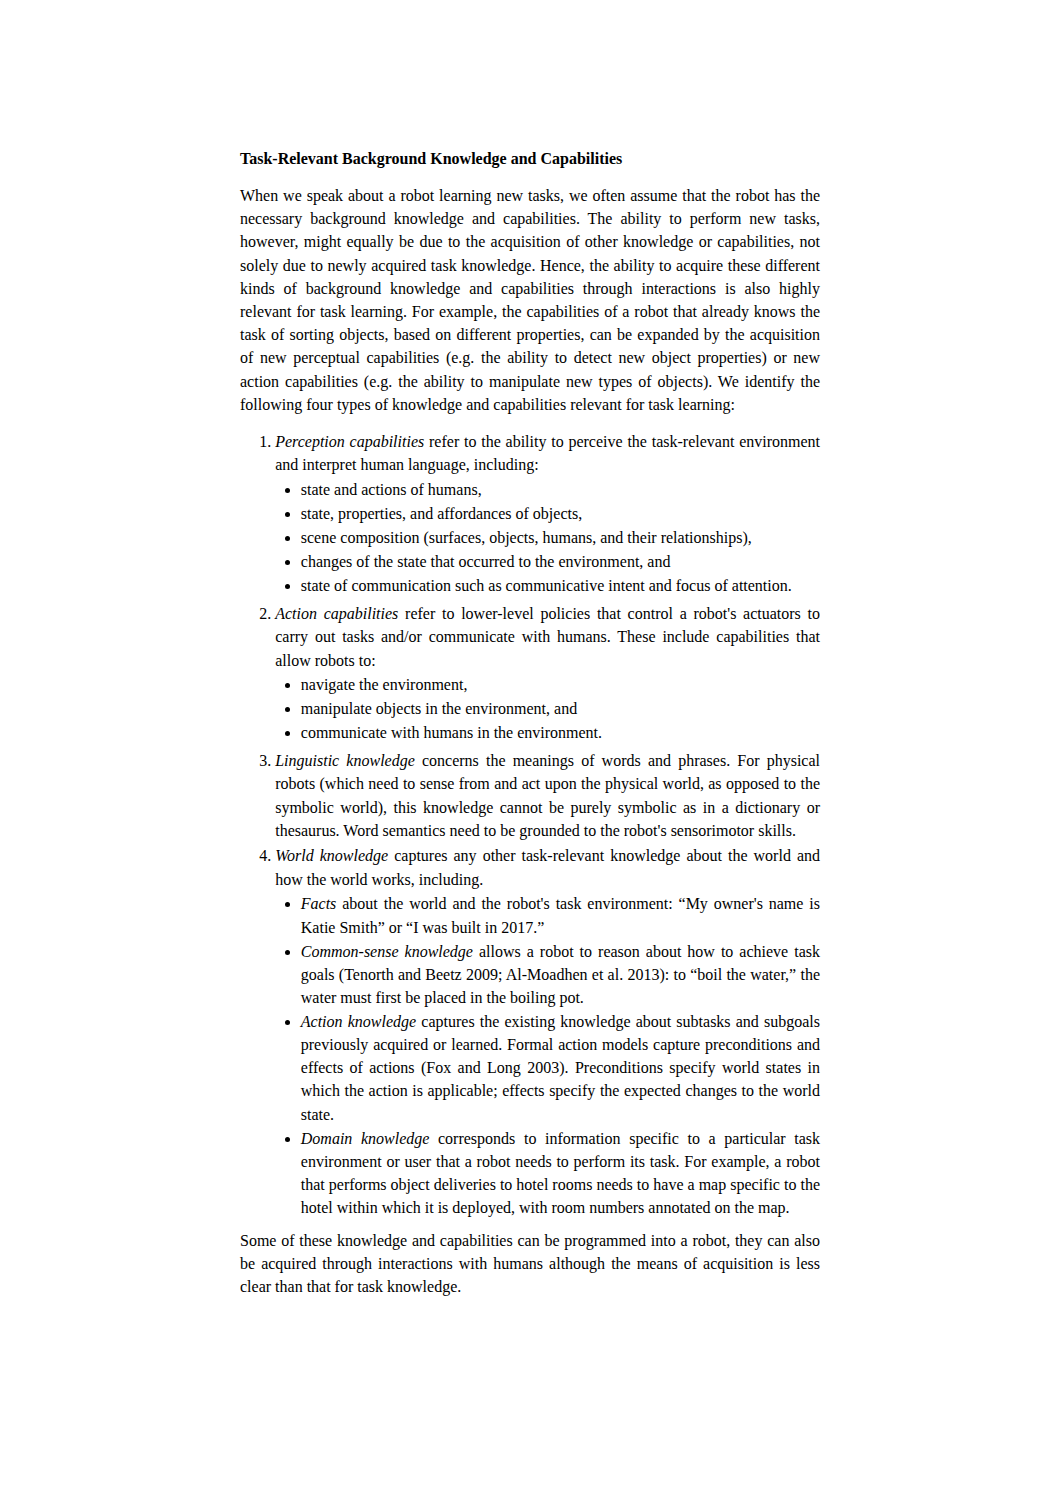Task-Relevant Background Knowledge and Capabilities
When we speak about a robot learning new tasks, we often assume that the robot has the necessary background knowledge and capabilities. The ability to perform new tasks, however, might equally be due to the acquisition of other knowledge or capabilities, not solely due to newly acquired task knowledge. Hence, the ability to acquire these different kinds of background knowledge and capabilities through interactions is also highly relevant for task learning. For example, the capabilities of a robot that already knows the task of sorting objects, based on different properties, can be expanded by the acquisition of new perceptual capabilities (e.g. the ability to detect new object properties) or new action capabilities (e.g. the ability to manipulate new types of objects). We identify the following four types of knowledge and capabilities relevant for task learning:
Perception capabilities refer to the ability to perceive the task-relevant environment and interpret human language, including:
state and actions of humans,
state, properties, and affordances of objects,
scene composition (surfaces, objects, humans, and their relationships),
changes of the state that occurred to the environment, and
state of communication such as communicative intent and focus of attention.
Action capabilities refer to lower-level policies that control a robot's actuators to carry out tasks and/or communicate with humans. These include capabilities that allow robots to:
navigate the environment,
manipulate objects in the environment, and
communicate with humans in the environment.
Linguistic knowledge concerns the meanings of words and phrases. For physical robots (which need to sense from and act upon the physical world, as opposed to the symbolic world), this knowledge cannot be purely symbolic as in a dictionary or thesaurus. Word semantics need to be grounded to the robot's sensorimotor skills.
World knowledge captures any other task-relevant knowledge about the world and how the world works, including.
Facts about the world and the robot's task environment: “My owner's name is Katie Smith” or “I was built in 2017.”
Common-sense knowledge allows a robot to reason about how to achieve task goals (Tenorth and Beetz 2009; Al-Moadhen et al. 2013): to “boil the water,” the water must first be placed in the boiling pot.
Action knowledge captures the existing knowledge about subtasks and subgoals previously acquired or learned. Formal action models capture preconditions and effects of actions (Fox and Long 2003). Preconditions specify world states in which the action is applicable; effects specify the expected changes to the world state.
Domain knowledge corresponds to information specific to a particular task environment or user that a robot needs to perform its task. For example, a robot that performs object deliveries to hotel rooms needs to have a map specific to the hotel within which it is deployed, with room numbers annotated on the map.
Some of these knowledge and capabilities can be programmed into a robot, they can also be acquired through interactions with humans although the means of acquisition is less clear than that for task knowledge.